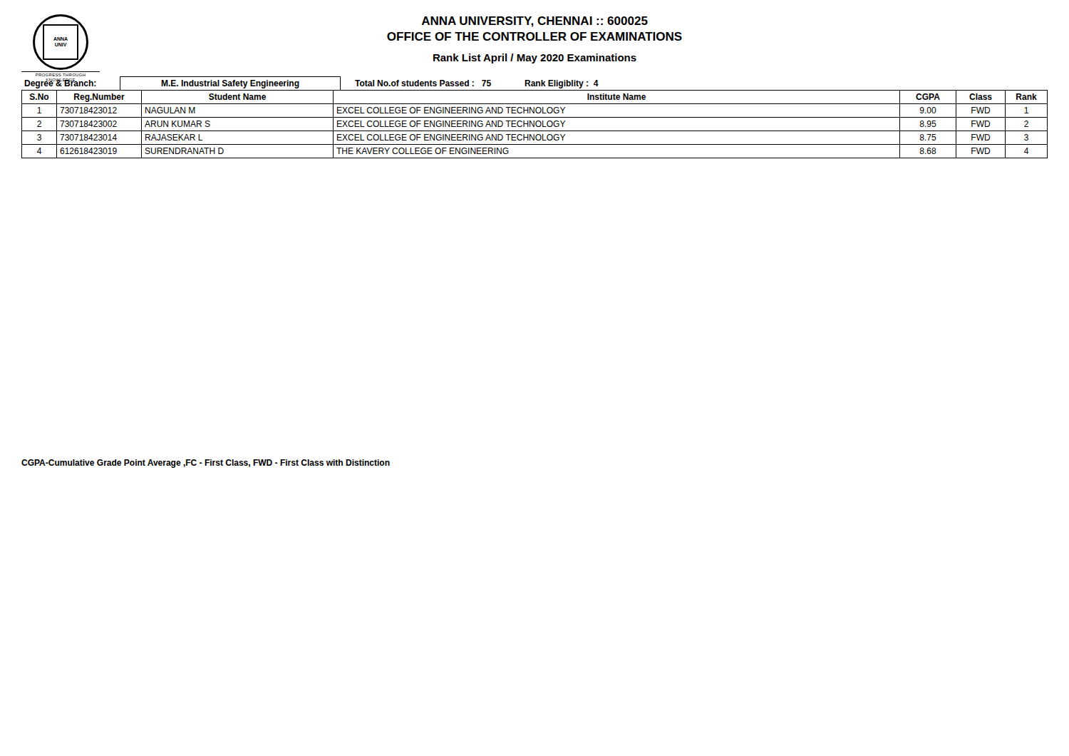ANNA
UNIV
PROGRESS THROUGH KNOWLEDGE
ANNA UNIVERSITY, CHENNAI :: 600025
OFFICE OF THE CONTROLLER OF EXAMINATIONS
Rank List April / May 2020 Examinations
| Degree & Branch: | M.E. Industrial Safety Engineering | Total No.of students Passed : 75 | Rank Eligiblity : 4 | |
| S.No | Reg.Number | Student Name | Institute Name | CGPA | Class | Rank |
| --- | --- | --- | --- | --- | --- | --- |
| 1 | 730718423012 | NAGULAN M | EXCEL COLLEGE OF ENGINEERING AND TECHNOLOGY | 9.00 | FWD | 1 |
| 2 | 730718423002 | ARUN KUMAR S | EXCEL COLLEGE OF ENGINEERING AND TECHNOLOGY | 8.95 | FWD | 2 |
| 3 | 730718423014 | RAJASEKAR L | EXCEL COLLEGE OF ENGINEERING AND TECHNOLOGY | 8.75 | FWD | 3 |
| 4 | 612618423019 | SURENDRANATH D | THE KAVERY COLLEGE OF ENGINEERING | 8.68 | FWD | 4 |
CGPA-Cumulative Grade Point Average ,FC - First Class, FWD - First Class with Distinction